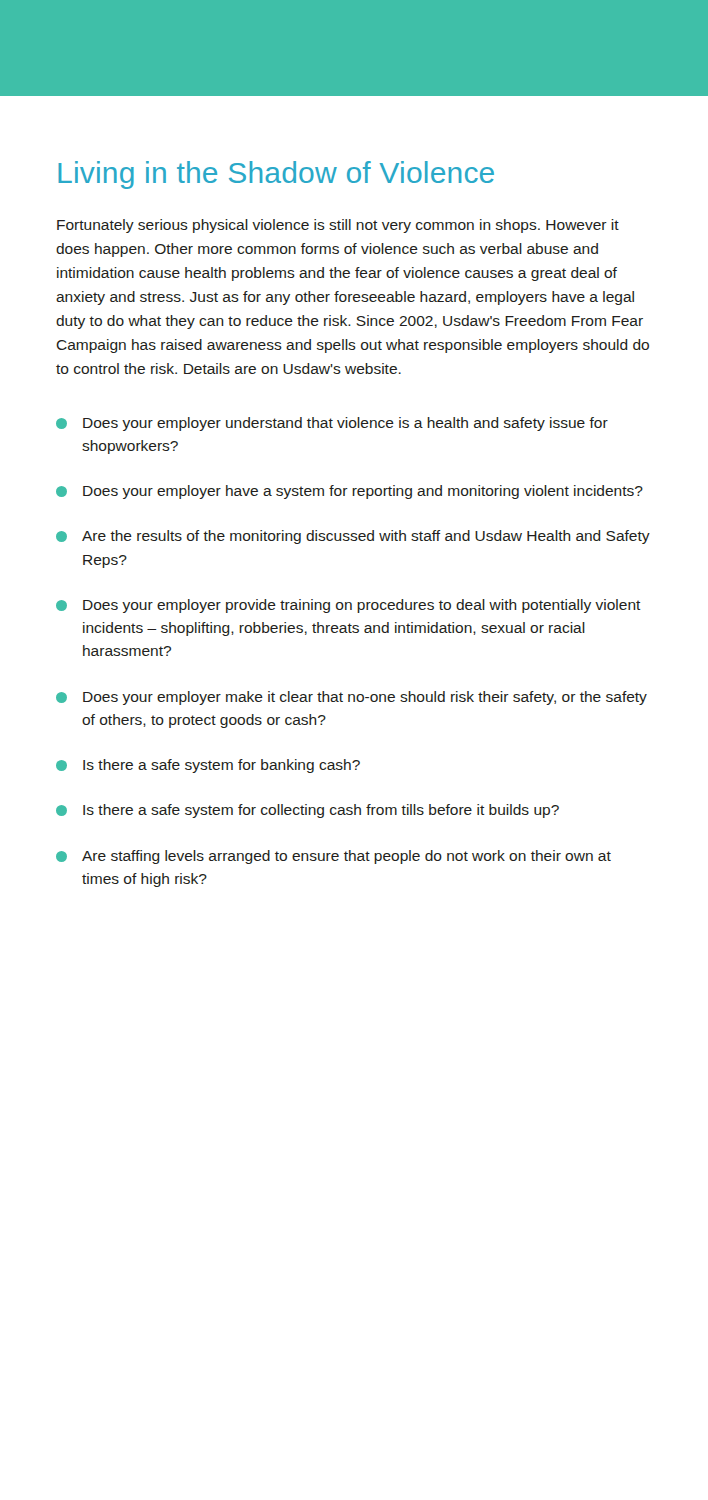Living in the Shadow of Violence
Fortunately serious physical violence is still not very common in shops. However it does happen. Other more common forms of violence such as verbal abuse and intimidation cause health problems and the fear of violence causes a great deal of anxiety and stress. Just as for any other foreseeable hazard, employers have a legal duty to do what they can to reduce the risk. Since 2002, Usdaw's Freedom From Fear Campaign has raised awareness and spells out what responsible employers should do to control the risk. Details are on Usdaw's website.
Does your employer understand that violence is a health and safety issue for shopworkers?
Does your employer have a system for reporting and monitoring violent incidents?
Are the results of the monitoring discussed with staff and Usdaw Health and Safety Reps?
Does your employer provide training on procedures to deal with potentially violent incidents – shoplifting, robberies, threats and intimidation, sexual or racial harassment?
Does your employer make it clear that no-one should risk their safety, or the safety of others, to protect goods or cash?
Is there a safe system for banking cash?
Is there a safe system for collecting cash from tills before it builds up?
Are staffing levels arranged to ensure that people do not work on their own at times of high risk?